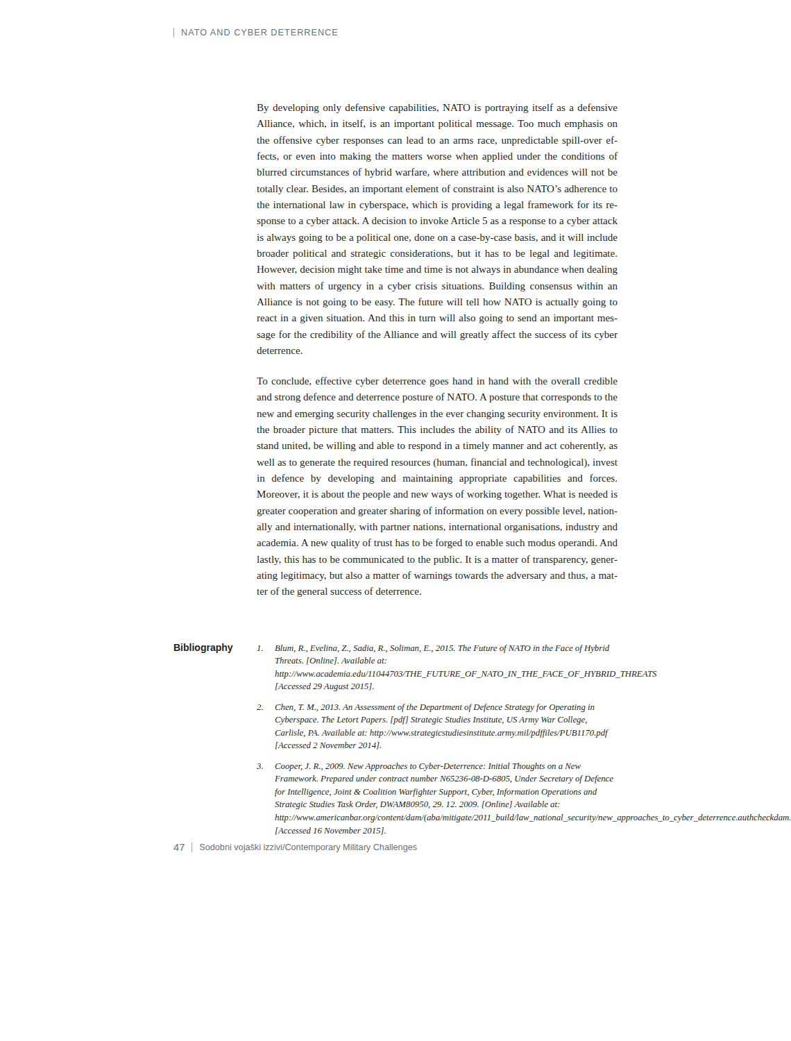NATO and Cyber Deterrence
By developing only defensive capabilities, NATO is portraying itself as a defensive Alliance, which, in itself, is an important political message. Too much emphasis on the offensive cyber responses can lead to an arms race, unpredictable spill-over effects, or even into making the matters worse when applied under the conditions of blurred circumstances of hybrid warfare, where attribution and evidences will not be totally clear. Besides, an important element of constraint is also NATO’s adherence to the international law in cyberspace, which is providing a legal framework for its response to a cyber attack. A decision to invoke Article 5 as a response to a cyber attack is always going to be a political one, done on a case-by-case basis, and it will include broader political and strategic considerations, but it has to be legal and legitimate. However, decision might take time and time is not always in abundance when dealing with matters of urgency in a cyber crisis situations. Building consensus within an Alliance is not going to be easy. The future will tell how NATO is actually going to react in a given situation. And this in turn will also going to send an important message for the credibility of the Alliance and will greatly affect the success of its cyber deterrence.
To conclude, effective cyber deterrence goes hand in hand with the overall credible and strong defence and deterrence posture of NATO. A posture that corresponds to the new and emerging security challenges in the ever changing security environment. It is the broader picture that matters. This includes the ability of NATO and its Allies to stand united, be willing and able to respond in a timely manner and act coherently, as well as to generate the required resources (human, financial and technological), invest in defence by developing and maintaining appropriate capabilities and forces. Moreover, it is about the people and new ways of working together. What is needed is greater cooperation and greater sharing of information on every possible level, nationally and internationally, with partner nations, international organisations, industry and academia. A new quality of trust has to be forged to enable such modus operandi. And lastly, this has to be communicated to the public. It is a matter of transparency, generating legitimacy, but also a matter of warnings towards the adversary and thus, a matter of the general success of deterrence.
Bibliography
Blum, R., Evelina, Z., Sadia, R., Soliman, E., 2015. The Future of NATO in the Face of Hybrid Threats. [Online]. Available at: http://www.academia.edu/11044703/THE_FUTURE_OF_NATO_IN_THE_FACE_OF_HYBRID_THREATS [Accessed 29 August 2015].
Chen, T. M., 2013. An Assessment of the Department of Defence Strategy for Operating in Cyberspace. The Letort Papers. [pdf] Strategic Studies Institute, US Army War College, Carlisle, PA. Available at: http://www.strategicstudiesinstitute.army.mil/pdffiles/PUB1170.pdf [Accessed 2 November 2014].
Cooper, J. R., 2009. New Approaches to Cyber-Deterrence: Initial Thoughts on a New Framework. Prepared under contract number N65236-08-D-6805, Under Secretary of Defence for Intelligence, Joint & Coalition Warfighter Support, Cyber, Information Operations and Strategic Studies Task Order, DWAM80950, 29. 12. 2009. [Online] Available at: http://www.americanbar.org/content/dam/(aba/mitigate/2011_build/law_national_security/new_approaches_to_cyber_deterrence.authcheckdam.pdf [Accessed 16 November 2015].
47 Sodobni vojaški izzivi/Contemporary Military Challenges